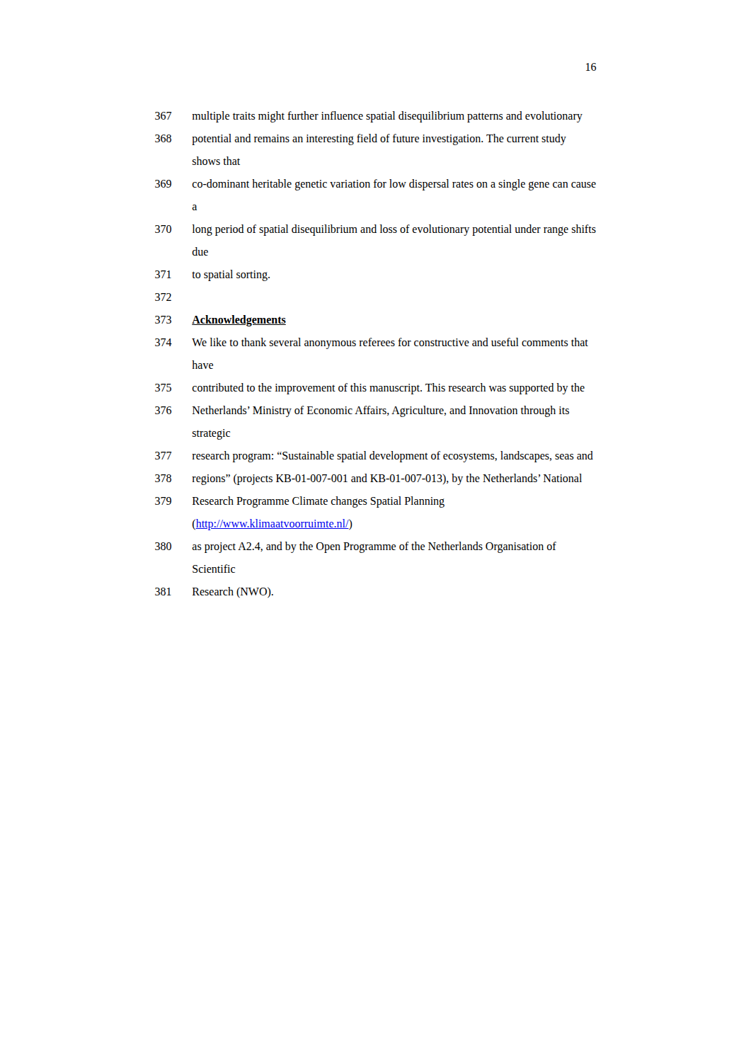16
367 multiple traits might further influence spatial disequilibrium patterns and evolutionary
368 potential and remains an interesting field of future investigation. The current study shows that
369 co-dominant heritable genetic variation for low dispersal rates on a single gene can cause a
370 long period of spatial disequilibrium and loss of evolutionary potential under range shifts due
371 to spatial sorting.
372
373
Acknowledgements
374 We like to thank several anonymous referees for constructive and useful comments that have
375 contributed to the improvement of this manuscript. This research was supported by the
376 Netherlands’ Ministry of Economic Affairs, Agriculture, and Innovation through its strategic
377 research program: “Sustainable spatial development of ecosystems, landscapes, seas and
378 regions” (projects KB-01-007-001 and KB-01-007-013), by the Netherlands’ National
379 Research Programme Climate changes Spatial Planning (http://www.klimaatvoorruimte.nl/)
380 as project A2.4, and by the Open Programme of the Netherlands Organisation of Scientific
381 Research (NWO).